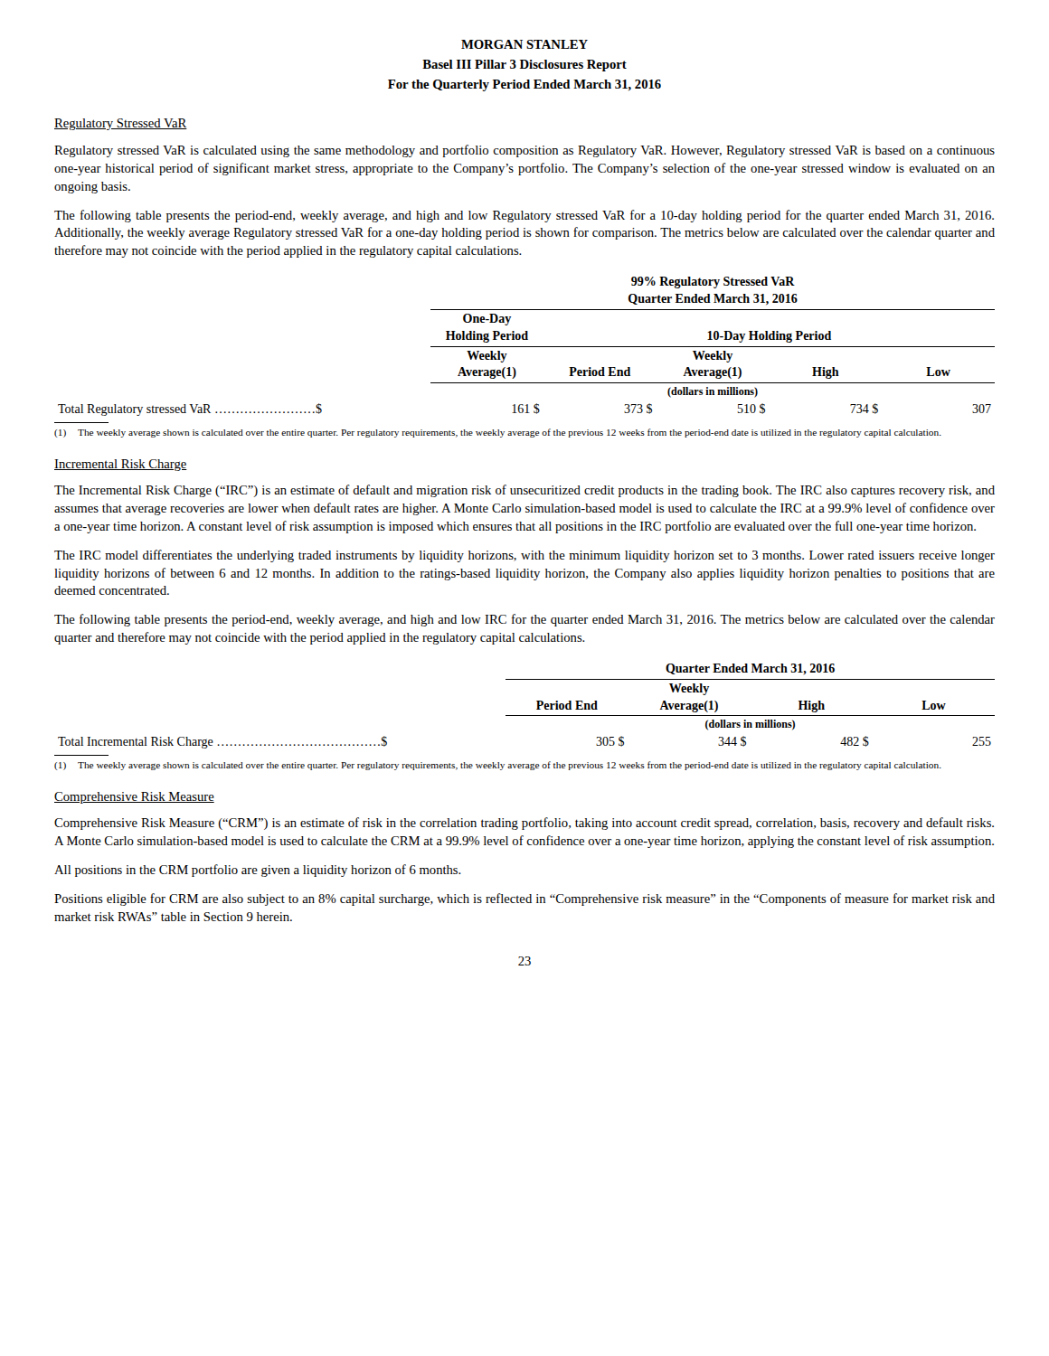MORGAN STANLEY
Basel III Pillar 3 Disclosures Report
For the Quarterly Period Ended March 31, 2016
Regulatory Stressed VaR
Regulatory stressed VaR is calculated using the same methodology and portfolio composition as Regulatory VaR. However, Regulatory stressed VaR is based on a continuous one-year historical period of significant market stress, appropriate to the Company’s portfolio. The Company’s selection of the one-year stressed window is evaluated on an ongoing basis.
The following table presents the period-end, weekly average, and high and low Regulatory stressed VaR for a 10-day holding period for the quarter ended March 31, 2016. Additionally, the weekly average Regulatory stressed VaR for a one-day holding period is shown for comparison. The metrics below are calculated over the calendar quarter and therefore may not coincide with the period applied in the regulatory capital calculations.
| | 99% Regulatory Stressed VaR Quarter Ended March 31, 2016 |
| | One-Day Holding Period | 10-Day Holding Period |
| | Weekly Average(1) | Period End | Weekly Average(1) | High | Low |
| | (dollars in millions) |
| Total Regulatory stressed VaR ……………………$ | 161 $ | 373 $ | 510 $ | 734 $ | 307 |
(1) The weekly average shown is calculated over the entire quarter. Per regulatory requirements, the weekly average of the previous 12 weeks from the period-end date is utilized in the regulatory capital calculation.
Incremental Risk Charge
The Incremental Risk Charge (“IRC”) is an estimate of default and migration risk of unsecuritized credit products in the trading book. The IRC also captures recovery risk, and assumes that average recoveries are lower when default rates are higher. A Monte Carlo simulation-based model is used to calculate the IRC at a 99.9% level of confidence over a one-year time horizon. A constant level of risk assumption is imposed which ensures that all positions in the IRC portfolio are evaluated over the full one-year time horizon.
The IRC model differentiates the underlying traded instruments by liquidity horizons, with the minimum liquidity horizon set to 3 months. Lower rated issuers receive longer liquidity horizons of between 6 and 12 months. In addition to the ratings-based liquidity horizon, the Company also applies liquidity horizon penalties to positions that are deemed concentrated.
The following table presents the period-end, weekly average, and high and low IRC for the quarter ended March 31, 2016. The metrics below are calculated over the calendar quarter and therefore may not coincide with the period applied in the regulatory capital calculations.
| | Quarter Ended March 31, 2016 |
| | Period End | Weekly Average(1) | High | Low |
| | (dollars in millions) |
| Total Incremental Risk Charge …………………………………$ | 305 $ | 344 $ | 482 $ | 255 |
(1) The weekly average shown is calculated over the entire quarter. Per regulatory requirements, the weekly average of the previous 12 weeks from the period-end date is utilized in the regulatory capital calculation.
Comprehensive Risk Measure
Comprehensive Risk Measure (“CRM”) is an estimate of risk in the correlation trading portfolio, taking into account credit spread, correlation, basis, recovery and default risks. A Monte Carlo simulation-based model is used to calculate the CRM at a 99.9% level of confidence over a one-year time horizon, applying the constant level of risk assumption.
All positions in the CRM portfolio are given a liquidity horizon of 6 months.
Positions eligible for CRM are also subject to an 8% capital surcharge, which is reflected in “Comprehensive risk measure” in the “Components of measure for market risk and market risk RWAs” table in Section 9 herein.
23